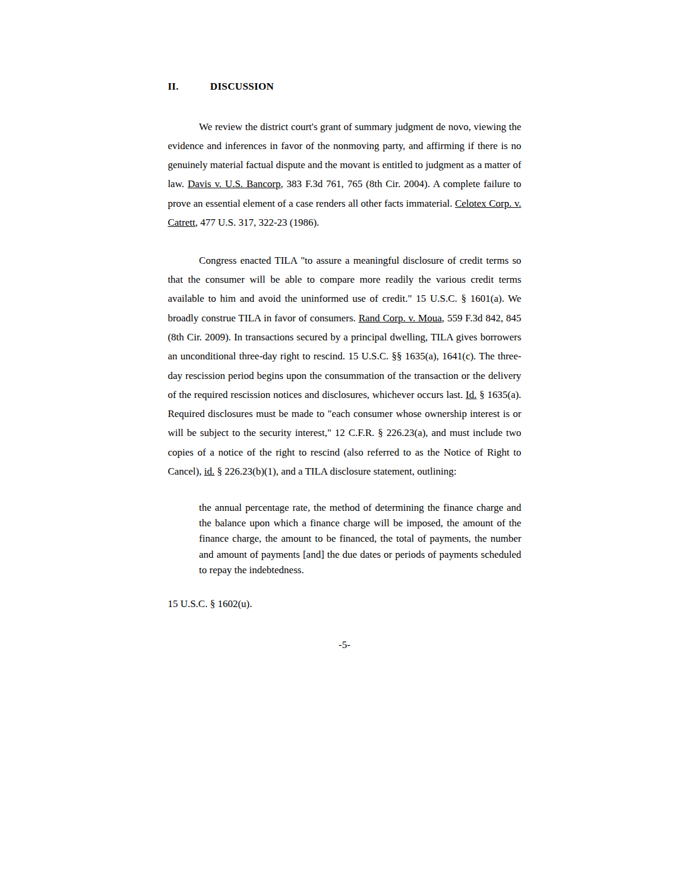II. DISCUSSION
We review the district court's grant of summary judgment de novo, viewing the evidence and inferences in favor of the nonmoving party, and affirming if there is no genuinely material factual dispute and the movant is entitled to judgment as a matter of law. Davis v. U.S. Bancorp, 383 F.3d 761, 765 (8th Cir. 2004). A complete failure to prove an essential element of a case renders all other facts immaterial. Celotex Corp. v. Catrett, 477 U.S. 317, 322-23 (1986).
Congress enacted TILA "to assure a meaningful disclosure of credit terms so that the consumer will be able to compare more readily the various credit terms available to him and avoid the uninformed use of credit." 15 U.S.C. § 1601(a). We broadly construe TILA in favor of consumers. Rand Corp. v. Moua, 559 F.3d 842, 845 (8th Cir. 2009). In transactions secured by a principal dwelling, TILA gives borrowers an unconditional three-day right to rescind. 15 U.S.C. §§ 1635(a), 1641(c). The three-day rescission period begins upon the consummation of the transaction or the delivery of the required rescission notices and disclosures, whichever occurs last. Id. § 1635(a). Required disclosures must be made to "each consumer whose ownership interest is or will be subject to the security interest," 12 C.F.R. § 226.23(a), and must include two copies of a notice of the right to rescind (also referred to as the Notice of Right to Cancel), id. § 226.23(b)(1), and a TILA disclosure statement, outlining:
the annual percentage rate, the method of determining the finance charge and the balance upon which a finance charge will be imposed, the amount of the finance charge, the amount to be financed, the total of payments, the number and amount of payments [and] the due dates or periods of payments scheduled to repay the indebtedness.
15 U.S.C. § 1602(u).
-5-